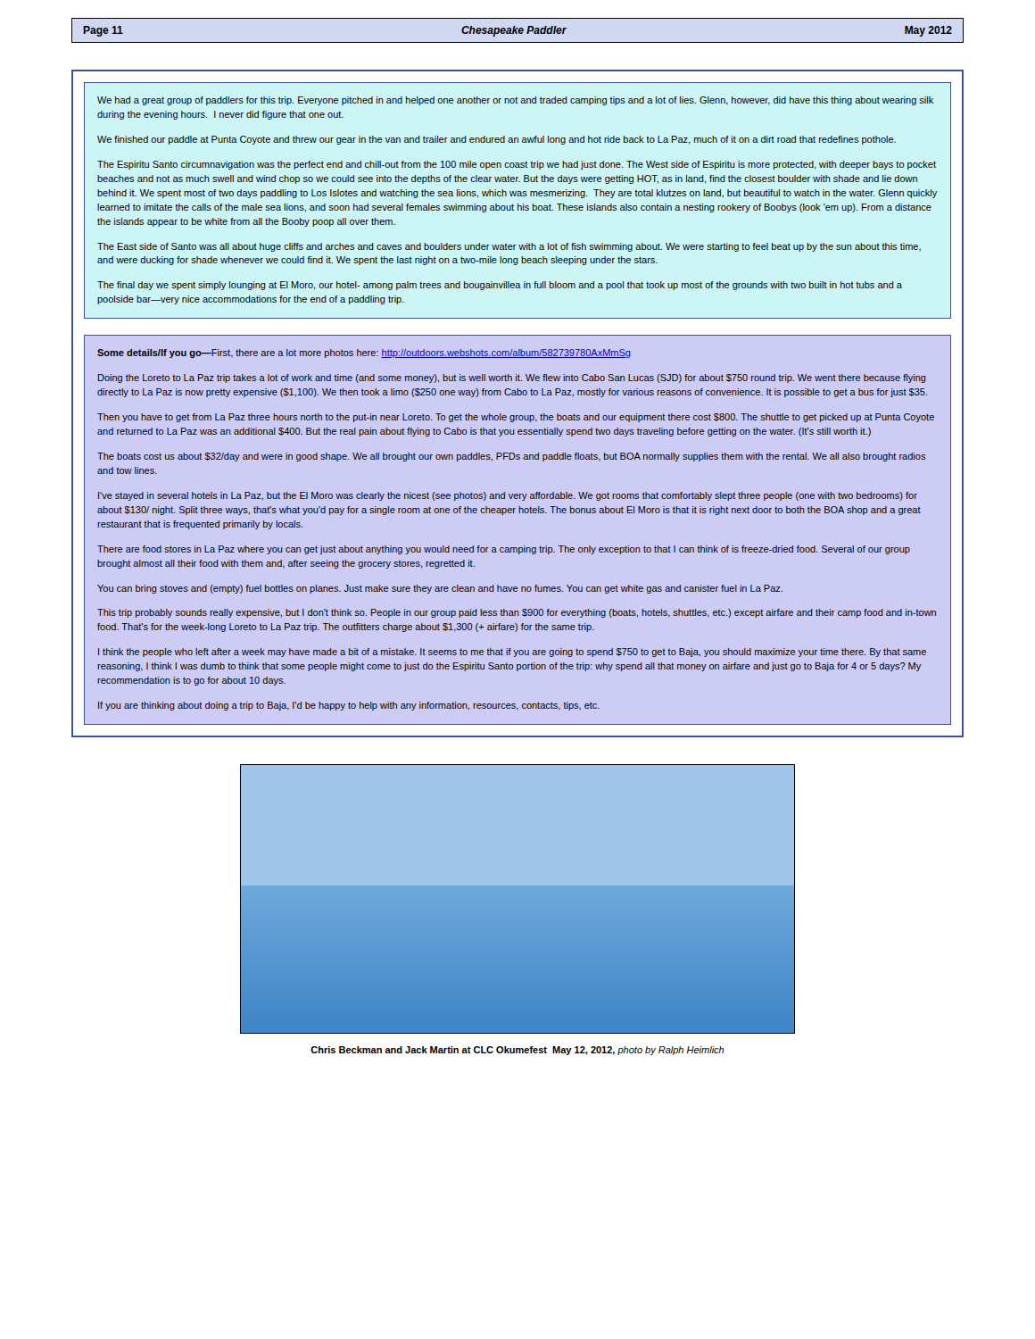Page 11 Chesapeake Paddler May 2012
We had a great group of paddlers for this trip. Everyone pitched in and helped one another or not and traded camping tips and a lot of lies. Glenn, however, did have this thing about wearing silk during the evening hours. I never did figure that one out.
We finished our paddle at Punta Coyote and threw our gear in the van and trailer and endured an awful long and hot ride back to La Paz, much of it on a dirt road that redefines pothole.
The Espiritu Santo circumnavigation was the perfect end and chill-out from the 100 mile open coast trip we had just done. The West side of Espiritu is more protected, with deeper bays to pocket beaches and not as much swell and wind chop so we could see into the depths of the clear water. But the days were getting HOT, as in land, find the closest boulder with shade and lie down behind it. We spent most of two days paddling to Los Islotes and watching the sea lions, which was mesmerizing. They are total klutzes on land, but beautiful to watch in the water. Glenn quickly learned to imitate the calls of the male sea lions, and soon had several females swimming about his boat. These islands also contain a nesting rookery of Boobys (look 'em up). From a distance the islands appear to be white from all the Booby poop all over them.
The East side of Santo was all about huge cliffs and arches and caves and boulders under water with a lot of fish swimming about. We were starting to feel beat up by the sun about this time, and were ducking for shade whenever we could find it. We spent the last night on a two-mile long beach sleeping under the stars.
The final day we spent simply lounging at El Moro, our hotel- among palm trees and bougainvillea in full bloom and a pool that took up most of the grounds with two built in hot tubs and a poolside bar—very nice accommodations for the end of a paddling trip.
Some details/If you go—First, there are a lot more photos here: http://outdoors.webshots.com/album/582739780AxMmSg
Doing the Loreto to La Paz trip takes a lot of work and time (and some money), but is well worth it. We flew into Cabo San Lucas (SJD) for about $750 round trip. We went there because flying directly to La Paz is now pretty expensive ($1,100). We then took a limo ($250 one way) from Cabo to La Paz, mostly for various reasons of convenience. It is possible to get a bus for just $35.
Then you have to get from La Paz three hours north to the put-in near Loreto. To get the whole group, the boats and our equipment there cost $800. The shuttle to get picked up at Punta Coyote and returned to La Paz was an additional $400. But the real pain about flying to Cabo is that you essentially spend two days traveling before getting on the water. (It's still worth it.)
The boats cost us about $32/day and were in good shape. We all brought our own paddles, PFDs and paddle floats, but BOA normally supplies them with the rental. We all also brought radios and tow lines.
I've stayed in several hotels in La Paz, but the El Moro was clearly the nicest (see photos) and very affordable. We got rooms that comfortably slept three people (one with two bedrooms) for about $130/ night. Split three ways, that's what you'd pay for a single room at one of the cheaper hotels. The bonus about El Moro is that it is right next door to both the BOA shop and a great restaurant that is frequented primarily by locals.
There are food stores in La Paz where you can get just about anything you would need for a camping trip. The only exception to that I can think of is freeze-dried food. Several of our group brought almost all their food with them and, after seeing the grocery stores, regretted it.
You can bring stoves and (empty) fuel bottles on planes. Just make sure they are clean and have no fumes. You can get white gas and canister fuel in La Paz.
This trip probably sounds really expensive, but I don't think so. People in our group paid less than $900 for everything (boats, hotels, shuttles, etc.) except airfare and their camp food and in-town food. That's for the week-long Loreto to La Paz trip. The outfitters charge about $1,300 (+ airfare) for the same trip.
I think the people who left after a week may have made a bit of a mistake. It seems to me that if you are going to spend $750 to get to Baja, you should maximize your time there. By that same reasoning, I think I was dumb to think that some people might come to just do the Espiritu Santo portion of the trip: why spend all that money on airfare and just go to Baja for 4 or 5 days? My recommendation is to go for about 10 days.
If you are thinking about doing a trip to Baja, I'd be happy to help with any information, resources, contacts, tips, etc.
Chris Beckman and Jack Martin at CLC Okumefest May 12, 2012, photo by Ralph Heimlich